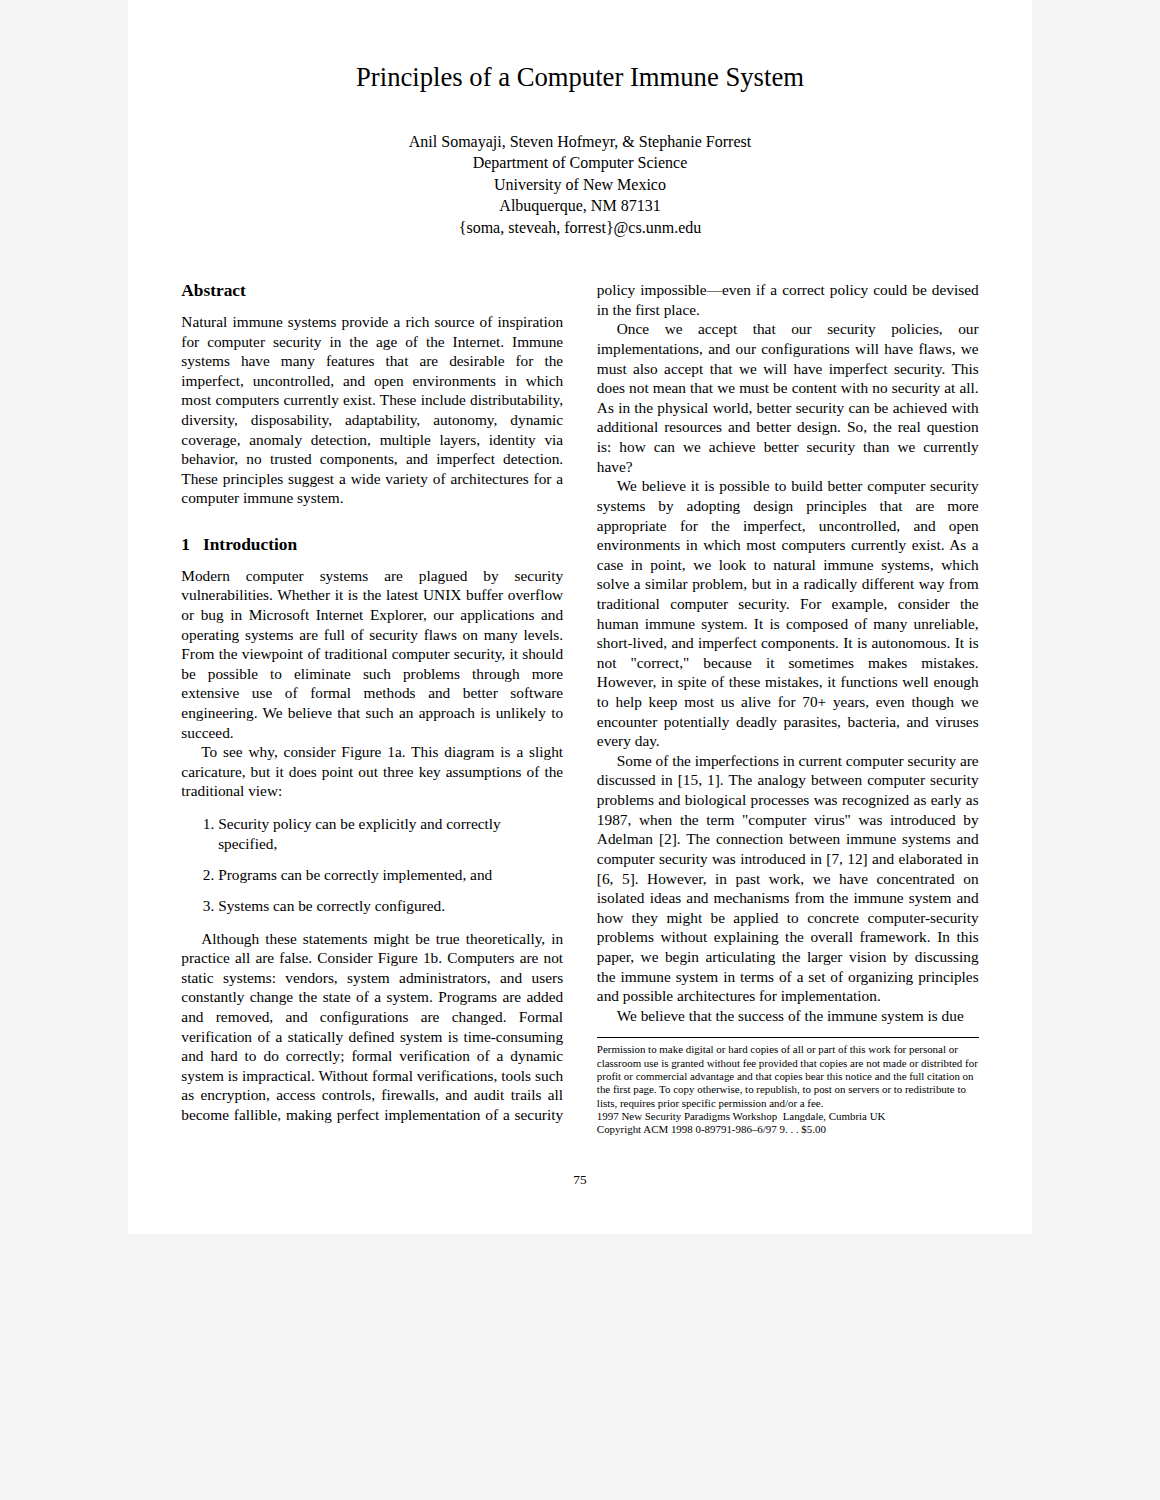Principles of a Computer Immune System
Anil Somayaji, Steven Hofmeyr, & Stephanie Forrest
Department of Computer Science
University of New Mexico
Albuquerque, NM 87131
{soma, steveah, forrest}@cs.unm.edu
Abstract
Natural immune systems provide a rich source of inspiration for computer security in the age of the Internet. Immune systems have many features that are desirable for the imperfect, uncontrolled, and open environments in which most computers currently exist. These include distributability, diversity, disposability, adaptability, autonomy, dynamic coverage, anomaly detection, multiple layers, identity via behavior, no trusted components, and imperfect detection. These principles suggest a wide variety of architectures for a computer immune system.
1 Introduction
Modern computer systems are plagued by security vulnerabilities. Whether it is the latest UNIX buffer overflow or bug in Microsoft Internet Explorer, our applications and operating systems are full of security flaws on many levels. From the viewpoint of traditional computer security, it should be possible to eliminate such problems through more extensive use of formal methods and better software engineering. We believe that such an approach is unlikely to succeed.
To see why, consider Figure 1a. This diagram is a slight caricature, but it does point out three key assumptions of the traditional view:
Security policy can be explicitly and correctly specified,
Programs can be correctly implemented, and
Systems can be correctly configured.
Although these statements might be true theoretically, in practice all are false. Consider Figure 1b. Computers are not static systems: vendors, system administrators, and users constantly change the state of a system. Programs are added and removed, and configurations are changed. Formal verification of a statically defined system is time-consuming and hard to do correctly; formal verification of a dynamic system is impractical. Without formal verifications, tools such as encryption, access controls, firewalls, and audit trails all become fallible, making perfect implementation of a security policy impossible—even if a correct policy could be devised in the first place.
Once we accept that our security policies, our implementations, and our configurations will have flaws, we must also accept that we will have imperfect security. This does not mean that we must be content with no security at all. As in the physical world, better security can be achieved with additional resources and better design. So, the real question is: how can we achieve better security than we currently have?
We believe it is possible to build better computer security systems by adopting design principles that are more appropriate for the imperfect, uncontrolled, and open environments in which most computers currently exist. As a case in point, we look to natural immune systems, which solve a similar problem, but in a radically different way from traditional computer security. For example, consider the human immune system. It is composed of many unreliable, short-lived, and imperfect components. It is autonomous. It is not "correct," because it sometimes makes mistakes. However, in spite of these mistakes, it functions well enough to help keep most us alive for 70+ years, even though we encounter potentially deadly parasites, bacteria, and viruses every day.
Some of the imperfections in current computer security are discussed in [15, 1]. The analogy between computer security problems and biological processes was recognized as early as 1987, when the term "computer virus" was introduced by Adelman [2]. The connection between immune systems and computer security was introduced in [7, 12] and elaborated in [6, 5]. However, in past work, we have concentrated on isolated ideas and mechanisms from the immune system and how they might be applied to concrete computer-security problems without explaining the overall framework. In this paper, we begin articulating the larger vision by discussing the immune system in terms of a set of organizing principles and possible architectures for implementation.
We believe that the success of the immune system is due
Permission to make digital or hard copies of all or part of this work for personal or classroom use is granted without fee provided that copies are not made or distribted for profit or commercial advantage and that copies bear this notice and the full citation on the first page. To copy otherwise, to republish, to post on servers or to redistribute to lists, requires prior specific permission and/or a fee.
1997 New Security Paradigms Workshop Langdale, Cumbria UK
Copyright ACM 1998 0-89791-986–6/97 9. . . $5.00
75